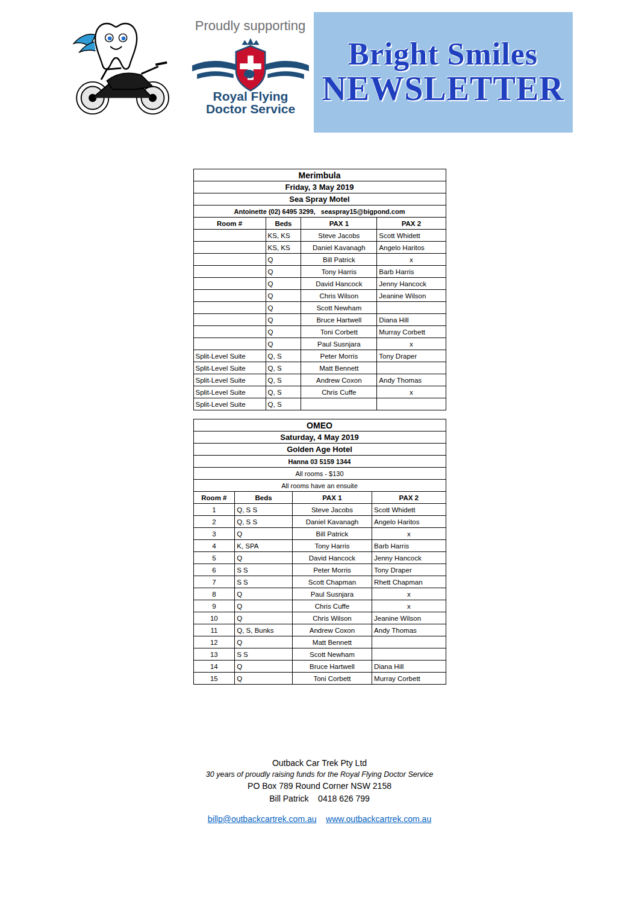Proudly supporting
Royal Flying Doctor Service
Bright Smiles
NEWSLETTER
| Merimbula |
| Friday, 3 May 2019 |
| Sea Spray Motel |
| Antoinette (02) 6495 3299, seaspray15@bigpond.com |
| Room # | Beds | PAX 1 | PAX 2 |
| | KS, KS | Steve Jacobs | Scott Whidett |
| | KS, KS | Daniel Kavanagh | Angelo Haritos |
| | Q | Bill Patrick | x |
| | Q | Tony Harris | Barb Harris |
| | Q | David Hancock | Jenny Hancock |
| | Q | Chris Wilson | Jeanine Wilson |
| | Q | Scott Newham | |
| | Q | Bruce Hartwell | Diana Hill |
| | Q | Toni Corbett | Murray Corbett |
| | Q | Paul Susnjara | x |
| Split-Level Suite | Q, S | Peter Morris | Tony Draper |
| Split-Level Suite | Q, S | Matt Bennett | |
| Split-Level Suite | Q, S | Andrew Coxon | Andy Thomas |
| Split-Level Suite | Q, S | Chris Cuffe | x |
| Split-Level Suite | Q, S | | |
| OMEO |
| Saturday, 4 May 2019 |
| Golden Age Hotel |
| Hanna 03 5159 1344 |
| All rooms - $130 |
| All rooms have an ensuite |
| Room # | Beds | PAX 1 | PAX 2 |
| 1 | Q, S S | Steve Jacobs | Scott Whidett |
| 2 | Q, S S | Daniel Kavanagh | Angelo Haritos |
| 3 | Q | Bill Patrick | x |
| 4 | K, SPA | Tony Harris | Barb Harris |
| 5 | Q | David Hancock | Jenny Hancock |
| 6 | S S | Peter Morris | Tony Draper |
| 7 | S S | Scott Chapman | Rhett Chapman |
| 8 | Q | Paul Susnjara | x |
| 9 | Q | Chris Cuffe | x |
| 10 | Q | Chris Wilson | Jeanine Wilson |
| 11 | Q, S, Bunks | Andrew Coxon | Andy Thomas |
| 12 | Q | Matt Bennett | |
| 13 | S S | Scott Newham | |
| 14 | Q | Bruce Hartwell | Diana Hill |
| 15 | Q | Toni Corbett | Murray Corbett |
Outback Car Trek Pty Ltd
30 years of proudly raising funds for the Royal Flying Doctor Service
PO Box 789 Round Corner NSW 2158
Bill Patrick 0418 626 799
billp@outbackcartrek.com.au www.outbackcartrek.com.au